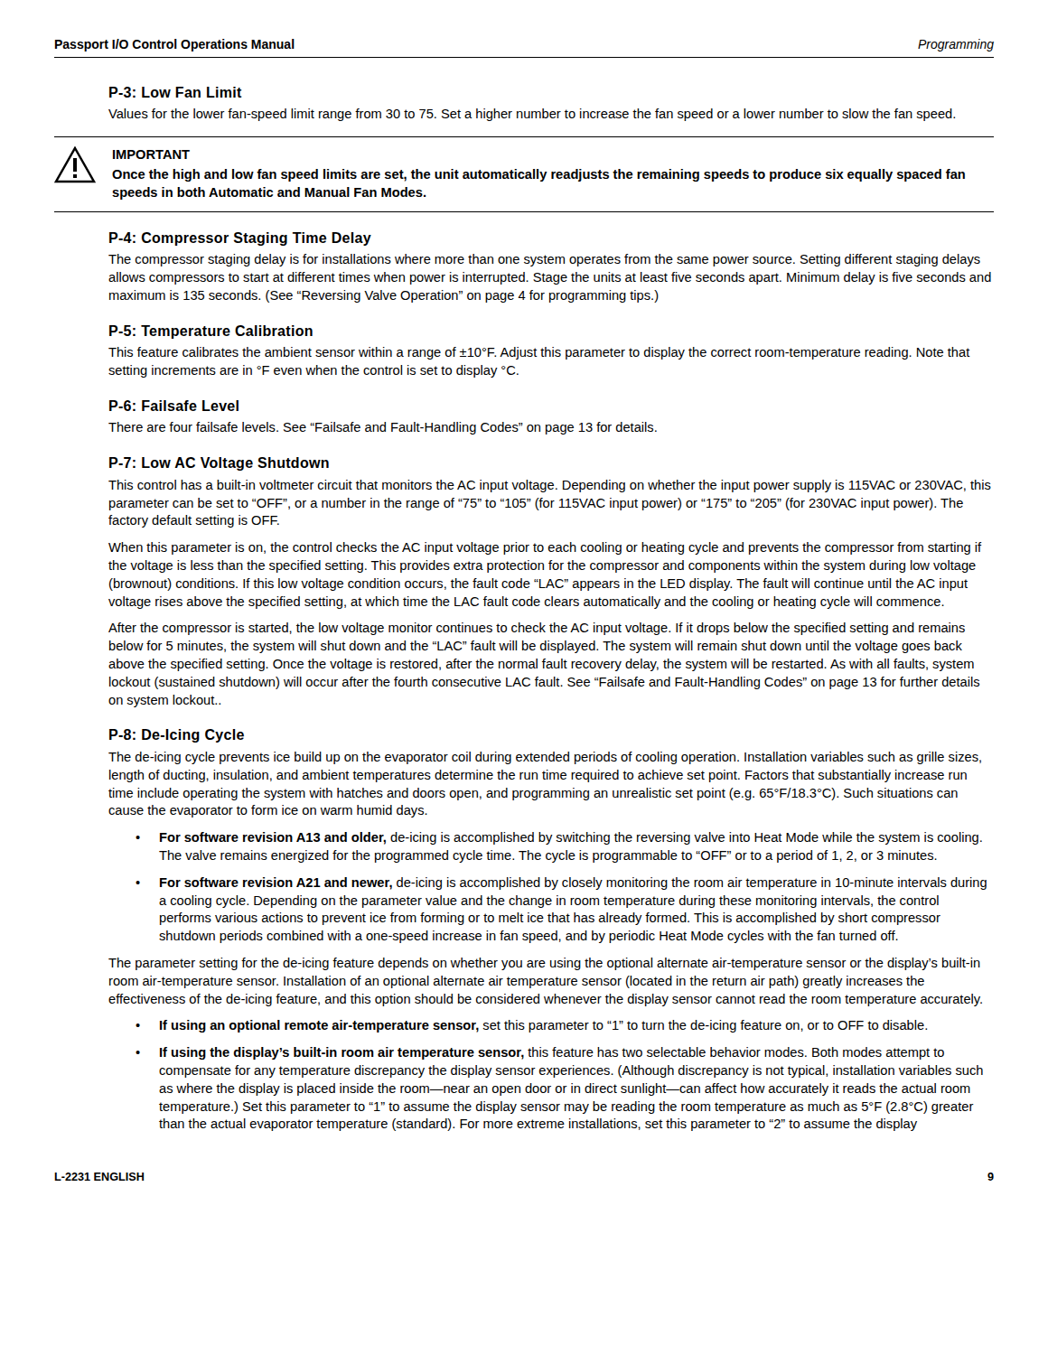Passport I/O Control Operations Manual
Programming
P-3: Low Fan Limit
Values for the lower fan-speed limit range from 30 to 75. Set a higher number to increase the fan speed or a lower number to slow the fan speed.
IMPORTANT
Once the high and low fan speed limits are set, the unit automatically readjusts the remaining speeds to produce six equally spaced fan speeds in both Automatic and Manual Fan Modes.
P-4: Compressor Staging Time Delay
The compressor staging delay is for installations where more than one system operates from the same power source. Setting different staging delays allows compressors to start at different times when power is interrupted. Stage the units at least five seconds apart. Minimum delay is five seconds and maximum is 135 seconds. (See “Reversing Valve Operation” on page 4 for programming tips.)
P-5: Temperature Calibration
This feature calibrates the ambient sensor within a range of ±10°F. Adjust this parameter to display the correct room-temperature reading. Note that setting increments are in °F even when the control is set to display °C.
P-6: Failsafe Level
There are four failsafe levels. See “Failsafe and Fault-Handling Codes” on page 13 for details.
P-7: Low AC Voltage Shutdown
This control has a built-in voltmeter circuit that monitors the AC input voltage. Depending on whether the input power supply is 115VAC or 230VAC, this parameter can be set to “OFF”, or a number in the range of “75” to “105” (for 115VAC input power) or “175” to “205” (for 230VAC input power). The factory default setting is OFF.
When this parameter is on, the control checks the AC input voltage prior to each cooling or heating cycle and prevents the compressor from starting if the voltage is less than the specified setting. This provides extra protection for the compressor and components within the system during low voltage (brownout) conditions. If this low voltage condition occurs, the fault code “LAC” appears in the LED display. The fault will continue until the AC input voltage rises above the specified setting, at which time the LAC fault code clears automatically and the cooling or heating cycle will commence.
After the compressor is started, the low voltage monitor continues to check the AC input voltage. If it drops below the specified setting and remains below for 5 minutes, the system will shut down and the “LAC” fault will be displayed. The system will remain shut down until the voltage goes back above the specified setting. Once the voltage is restored, after the normal fault recovery delay, the system will be restarted. As with all faults, system lockout (sustained shutdown) will occur after the fourth consecutive LAC fault. See “Failsafe and Fault-Handling Codes” on page 13 for further details on system lockout..
P-8: De-Icing Cycle
The de-icing cycle prevents ice build up on the evaporator coil during extended periods of cooling operation. Installation variables such as grille sizes, length of ducting, insulation, and ambient temperatures determine the run time required to achieve set point. Factors that substantially increase run time include operating the system with hatches and doors open, and programming an unrealistic set point (e.g. 65°F/18.3°C). Such situations can cause the evaporator to form ice on warm humid days.
For software revision A13 and older, de-icing is accomplished by switching the reversing valve into Heat Mode while the system is cooling. The valve remains energized for the programmed cycle time. The cycle is programmable to “OFF” or to a period of 1, 2, or 3 minutes.
For software revision A21 and newer, de-icing is accomplished by closely monitoring the room air temperature in 10-minute intervals during a cooling cycle. Depending on the parameter value and the change in room temperature during these monitoring intervals, the control performs various actions to prevent ice from forming or to melt ice that has already formed. This is accomplished by short compressor shutdown periods combined with a one-speed increase in fan speed, and by periodic Heat Mode cycles with the fan turned off.
The parameter setting for the de-icing feature depends on whether you are using the optional alternate air-temperature sensor or the display’s built-in room air-temperature sensor. Installation of an optional alternate air temperature sensor (located in the return air path) greatly increases the effectiveness of the de-icing feature, and this option should be considered whenever the display sensor cannot read the room temperature accurately.
If using an optional remote air-temperature sensor, set this parameter to “1” to turn the de-icing feature on, or to OFF to disable.
If using the display’s built-in room air temperature sensor, this feature has two selectable behavior modes. Both modes attempt to compensate for any temperature discrepancy the display sensor experiences. (Although discrepancy is not typical, installation variables such as where the display is placed inside the room—near an open door or in direct sunlight—can affect how accurately it reads the actual room temperature.) Set this parameter to “1” to assume the display sensor may be reading the room temperature as much as 5°F (2.8°C) greater than the actual evaporator temperature (standard). For more extreme installations, set this parameter to “2” to assume the display
L-2231 ENGLISH
9